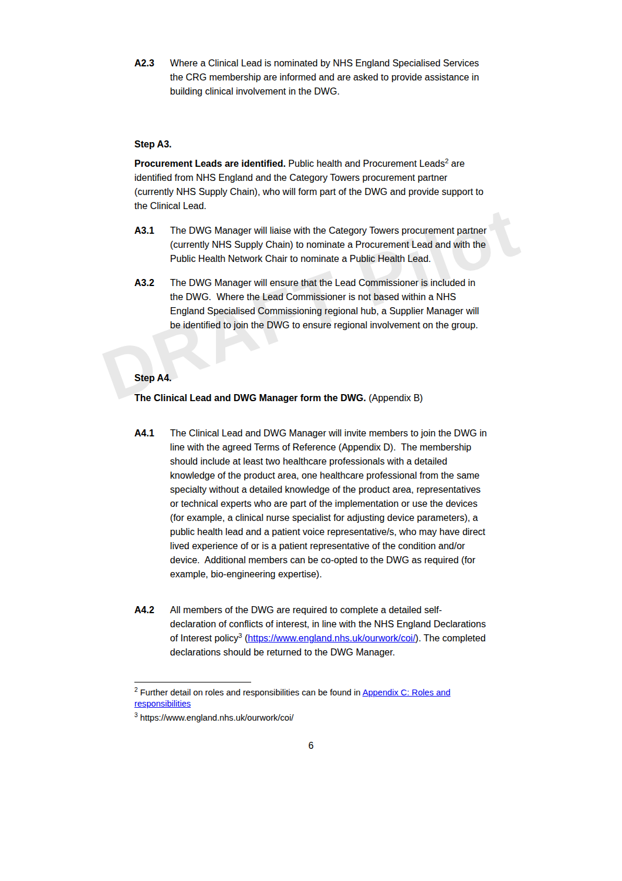DRAFT Pilot
A2.3
Where a Clinical Lead is nominated by NHS England Specialised Services the CRG membership are informed and are asked to provide assistance in building clinical involvement in the DWG.
Step A3.
Procurement Leads are identified. Public health and Procurement Leads2 are identified from NHS England and the Category Towers procurement partner (currently NHS Supply Chain), who will form part of the DWG and provide support to the Clinical Lead.
A3.1
The DWG Manager will liaise with the Category Towers procurement partner (currently NHS Supply Chain) to nominate a Procurement Lead and with the Public Health Network Chair to nominate a Public Health Lead.
A3.2
The DWG Manager will ensure that the Lead Commissioner is included in the DWG. Where the Lead Commissioner is not based within a NHS England Specialised Commissioning regional hub, a Supplier Manager will be identified to join the DWG to ensure regional involvement on the group.
Step A4.
The Clinical Lead and DWG Manager form the DWG. (Appendix B)
A4.1
The Clinical Lead and DWG Manager will invite members to join the DWG in line with the agreed Terms of Reference (Appendix D). The membership should include at least two healthcare professionals with a detailed knowledge of the product area, one healthcare professional from the same specialty without a detailed knowledge of the product area, representatives or technical experts who are part of the implementation or use the devices (for example, a clinical nurse specialist for adjusting device parameters), a public health lead and a patient voice representative/s, who may have direct lived experience of or is a patient representative of the condition and/or device. Additional members can be co-opted to the DWG as required (for example, bio-engineering expertise).
A4.2
All members of the DWG are required to complete a detailed self-declaration of conflicts of interest, in line with the NHS England Declarations of Interest policy3 (https://www.england.nhs.uk/ourwork/coi/). The completed declarations should be returned to the DWG Manager.
2 Further detail on roles and responsibilities can be found in Appendix C: Roles and responsibilities
3 https://www.england.nhs.uk/ourwork/coi/
6